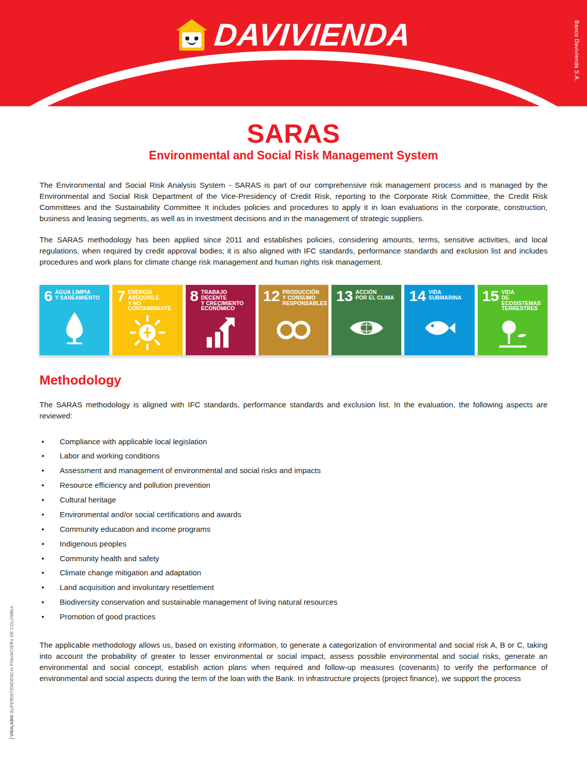Davivienda
Banco Davivienda S.A.
VIGILADO SUPERINTENDENCIA FINANCIERA DE COLOMBIA
SARAS
Environmental and Social Risk Management System
The Environmental and Social Risk Analysis System - SARAS is part of our comprehensive risk management process and is managed by the Environmental and Social Risk Department of the Vice-Presidency of Credit Risk, reporting to the Corporate Risk Committee, the Credit Risk Committees and the Sustainability Committee It includes policies and procedures to apply it in loan evaluations in the corporate, construction, business and leasing segments, as well as in investment decisions and in the management of strategic suppliers.
The SARAS methodology has been applied since 2011 and establishes policies, considering amounts, terms, sensitive activities, and local regulations, when required by credit approval bodies; it is also aligned with IFC standards, performance standards and exclusion list and includes procedures and work plans for climate change risk management and human rights risk management.
6 Agua limpia
y saneamiento
7 Energía asequible
y no contaminante
8 Trabajo decente
y crecimiento
económico
12 Producción
y consumo
responsables
13 Acción
por el clima
14 Vida
submarina
15 Vida
de ecosistemas
terrestres
Methodology
The SARAS methodology is aligned with IFC standards, performance standards and exclusion list. In the evaluation, the following aspects are reviewed:
Compliance with applicable local legislation
Labor and working conditions
Assessment and management of environmental and social risks and impacts
Resource efficiency and pollution prevention
Cultural heritage
Environmental and/or social certifications and awards
Community education and income programs
Indigenous peoples
Community health and safety
Climate change mitigation and adaptation
Land acquisition and involuntary resettlement
Biodiversity conservation and sustainable management of living natural resources
Promotion of good practices
The applicable methodology allows us, based on existing information, to generate a categorization of environmental and social risk A, B or C, taking into account the probability of greater to lesser environmental or social impact, assess possible environmental and social risks, generate an environmental and social concept, establish action plans when required and follow-up measures (covenants) to verify the performance of environmental and social aspects during the term of the loan with the Bank. In infrastructure projects (project finance), we support the process